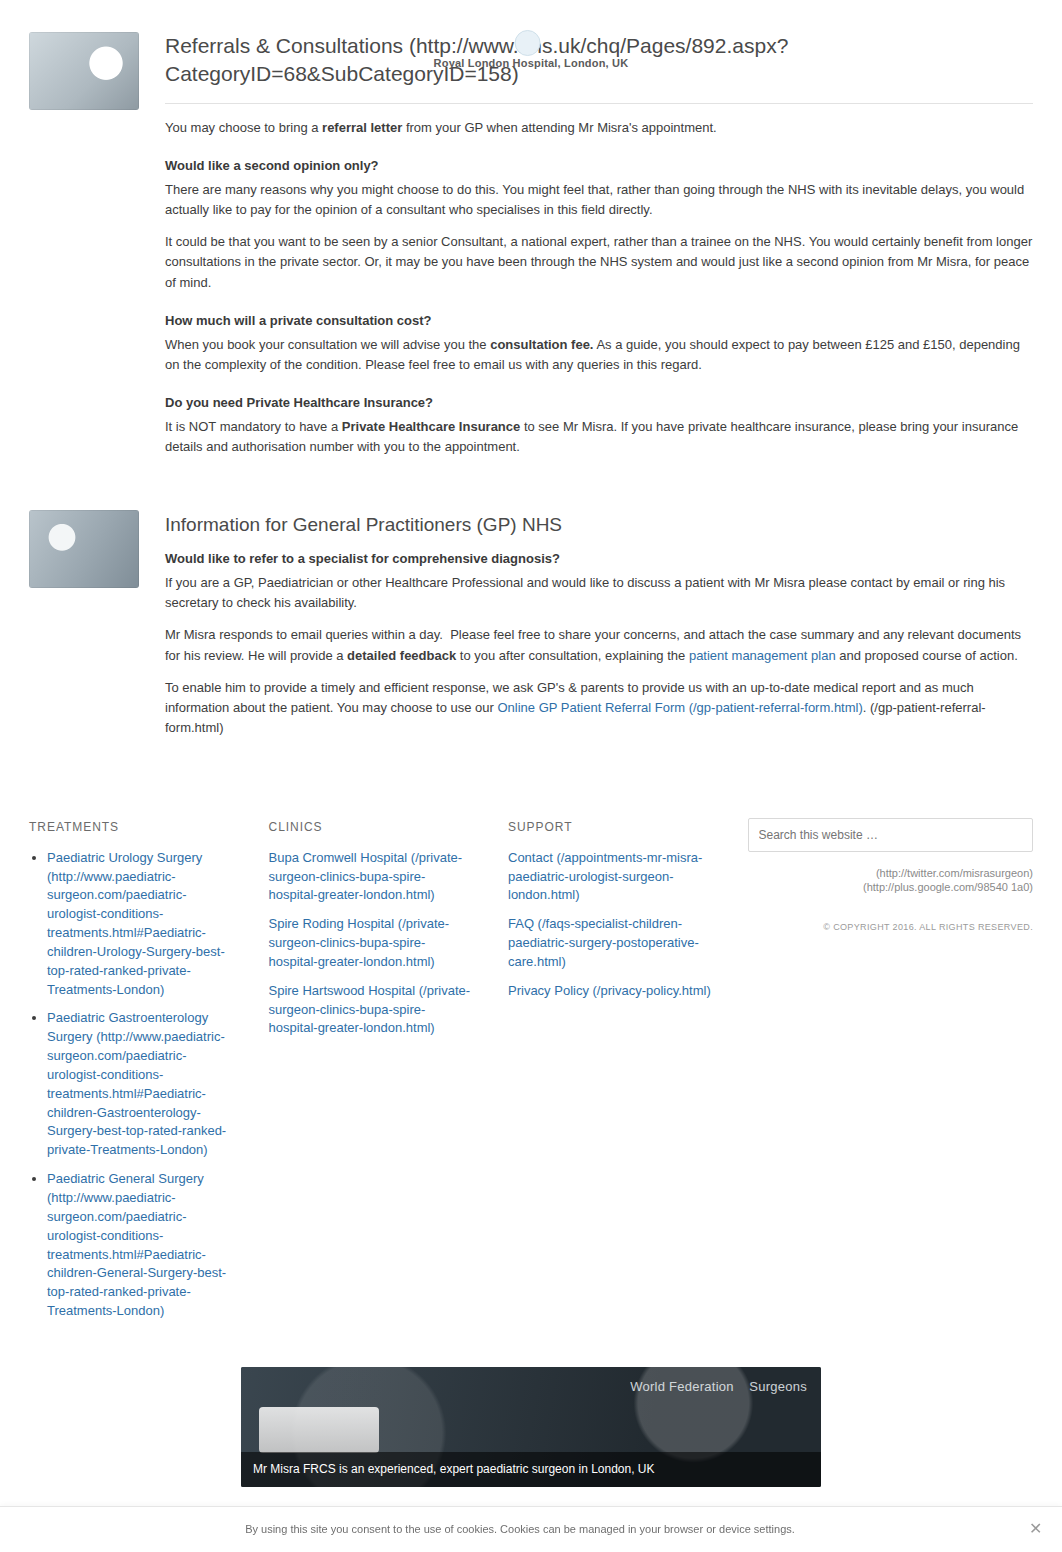Royal London Hospital, London, UK
Referrals & Consultations (http://www.nhs.uk/chq/Pages/892.aspx?CategoryID=68&SubCategoryID=158)
You may choose to bring a referral letter from your GP when attending Mr Misra's appointment.
Would like a second opinion only?
There are many reasons why you might choose to do this. You might feel that, rather than going through the NHS with its inevitable delays, you would actually like to pay for the opinion of a consultant who specialises in this field directly.
It could be that you want to be seen by a senior Consultant, a national expert, rather than a trainee on the NHS. You would certainly benefit from longer consultations in the private sector. Or, it may be you have been through the NHS system and would just like a second opinion from Mr Misra, for peace of mind.
How much will a private consultation cost?
When you book your consultation we will advise you the consultation fee. As a guide, you should expect to pay between £125 and £150, depending on the complexity of the condition. Please feel free to email us with any queries in this regard.
Do you need Private Healthcare Insurance?
It is NOT mandatory to have a Private Healthcare Insurance to see Mr Misra. If you have private healthcare insurance, please bring your insurance details and authorisation number with you to the appointment.
Information for General Practitioners (GP) NHS
Would like to refer to a specialist for comprehensive diagnosis?
If you are a GP, Paediatrician or other Healthcare Professional and would like to discuss a patient with Mr Misra please contact by email or ring his secretary to check his availability.
Mr Misra responds to email queries within a day. Please feel free to share your concerns, and attach the case summary and any relevant documents for his review. He will provide a detailed feedback to you after consultation, explaining the patient management plan and proposed course of action.
To enable him to provide a timely and efficient response, we ask GP's & parents to provide us with an up-to-date medical report and as much information about the patient. You may choose to use our Online GP Patient Referral Form (/gp-patient-referral-form.html). (/gp-patient-referral-form.html)
Treatments
Paediatric Urology Surgery (http://www.paediatric-surgeon.com/paediatric-urologist-conditions-treatments.html#Paediatric-children-Urology-Surgery-best-top-rated-ranked-private-Treatments-London)
Paediatric Gastroenterology Surgery (http://www.paediatric-surgeon.com/paediatric-urologist-conditions-treatments.html#Paediatric-children-Gastroenterology-Surgery-best-top-rated-ranked-private-Treatments-London)
Paediatric General Surgery (http://www.paediatric-surgeon.com/paediatric-urologist-conditions-treatments.html#Paediatric-children-General-Surgery-best-top-rated-ranked-private-Treatments-London)
Clinics
Bupa Cromwell Hospital (/private-surgeon-clinics-bupa-spire-hospital-greater-london.html)
Spire Roding Hospital (/private-surgeon-clinics-bupa-spire-hospital-greater-london.html)
Spire Hartswood Hospital (/private-surgeon-clinics-bupa-spire-hospital-greater-london.html)
Support
Contact (/appointments-mr-misra-paediatric-urologist-surgeon-london.html)
FAQ (/faqs-specialist-children-paediatric-surgery-postoperative-care.html)
Privacy Policy (/privacy-policy.html)
Search this website
(http://twitter.com/misrasurgeon)
(http://plus.google.com/98540 1a0)
© COPYRIGHT 2016. ALL RIGHTS RESERVED.
World Federation Surgeons
Mr Misra FRCS is an experienced, expert paediatric surgeon in London, UK
Website by Lovely Website Design @ Cardiff (http://www.lovelywebs.co.uk/)
By using this site you consent to the use of cookies. Cookies can be managed in your browser or device settings. ✕